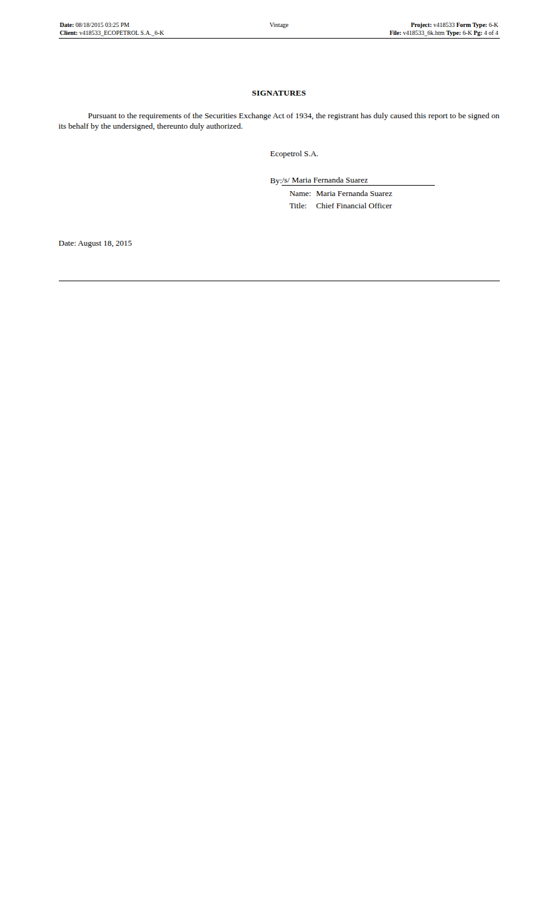| Date: 08/18/2015 03:25 PM | Vintage | Project: v418533 Form Type: 6-K |
| Client: v418533_ECOPETROL S.A._6-K | | File: v418533_6k.htm Type: 6-K Pg: 4 of 4 |
SIGNATURES
Pursuant to the requirements of the Securities Exchange Act of 1934, the registrant has duly caused this report to be signed on its behalf by the undersigned, thereunto duly authorized.
Ecopetrol S.A.
| By: | /s/ Maria Fernanda Suarez |
| | Name: | Maria Fernanda Suarez |
| | Title: | Chief Financial Officer |
Date: August 18, 2015